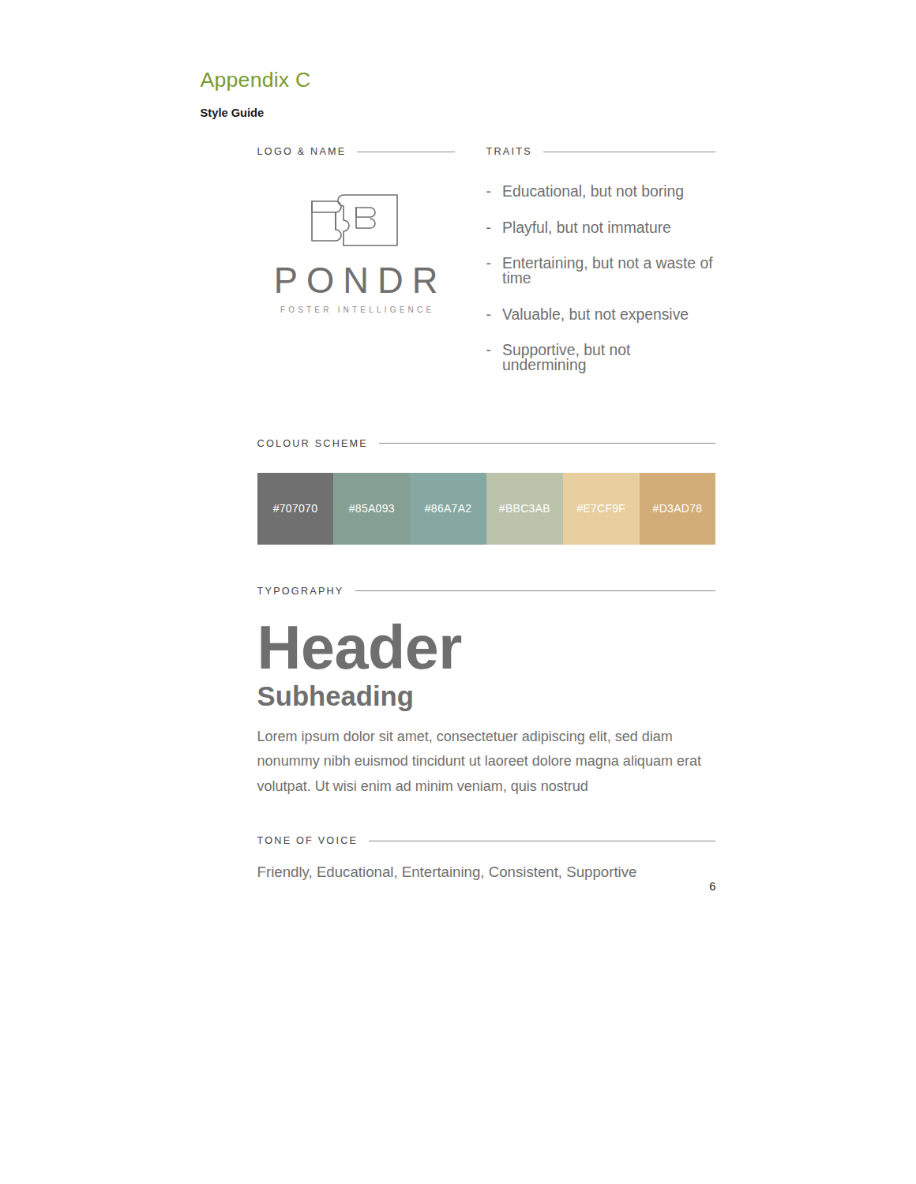Appendix C
Style Guide
Logo & Name
PONDR
FOSTER INTELLIGENCE
Traits
-Educational, but not boring
-Playful, but not immature
-Entertaining, but not a waste of time
-Valuable, but not expensive
-Supportive, but not undermining
Colour Scheme
#707070
#85A093
#86A7A2
#BBC3AB
#E7CF9F
#D3AD78
Typography
Header
Subheading
Lorem ipsum dolor sit amet, consectetuer adipiscing elit, sed diam nonummy nibh euismod tincidunt ut laoreet dolore magna aliquam erat volutpat. Ut wisi enim ad minim veniam, quis nostrud
Tone of Voice
Friendly, Educational, Entertaining, Consistent, Supportive
6